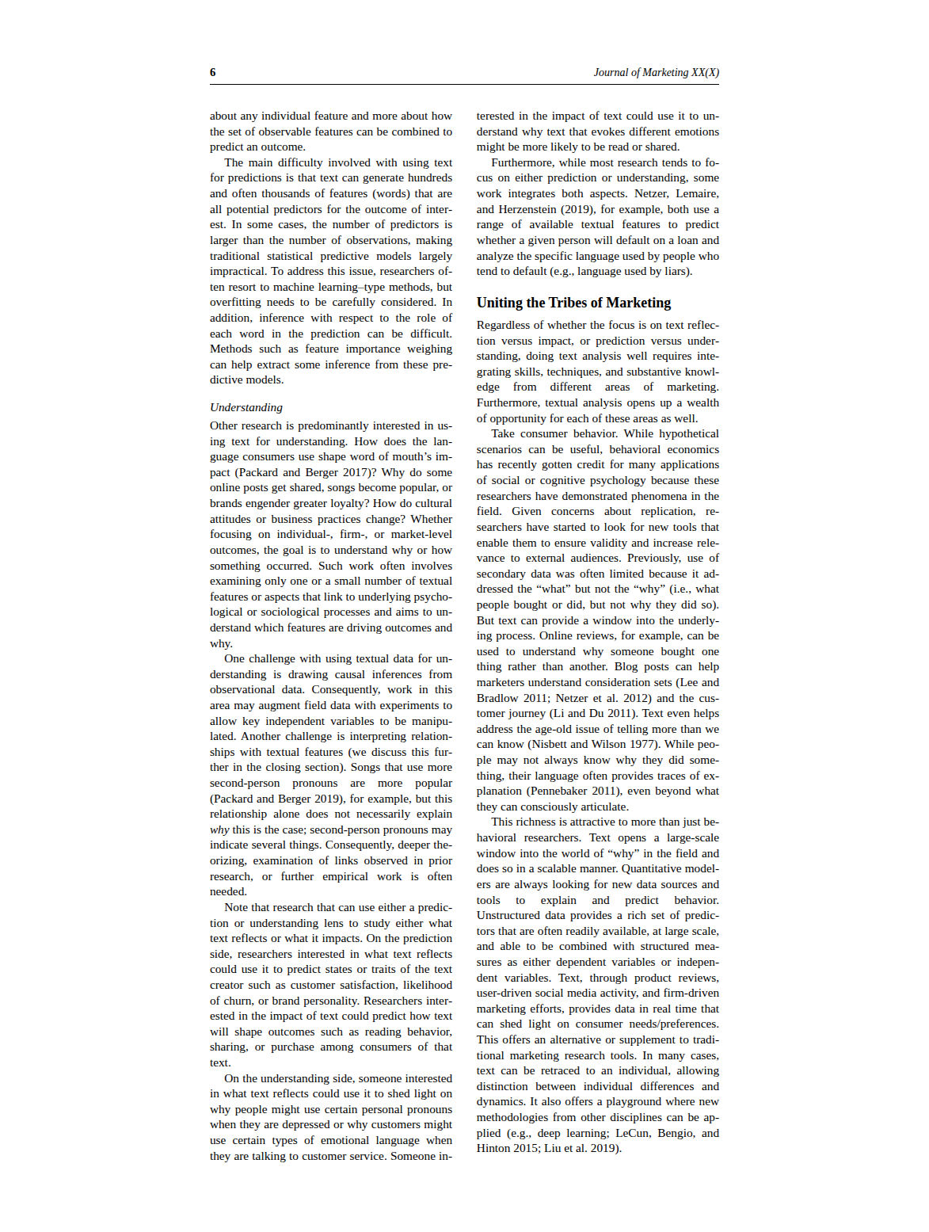6 Journal of Marketing XX(X)
about any individual feature and more about how the set of observable features can be combined to predict an outcome.
The main difficulty involved with using text for predictions is that text can generate hundreds and often thousands of features (words) that are all potential predictors for the outcome of interest. In some cases, the number of predictors is larger than the number of observations, making traditional statistical predictive models largely impractical. To address this issue, researchers often resort to machine learning–type methods, but overfitting needs to be carefully considered. In addition, inference with respect to the role of each word in the prediction can be difficult. Methods such as feature importance weighing can help extract some inference from these predictive models.
Understanding
Other research is predominantly interested in using text for understanding. How does the language consumers use shape word of mouth’s impact (Packard and Berger 2017)? Why do some online posts get shared, songs become popular, or brands engender greater loyalty? How do cultural attitudes or business practices change? Whether focusing on individual-, firm-, or market-level outcomes, the goal is to understand why or how something occurred. Such work often involves examining only one or a small number of textual features or aspects that link to underlying psychological or sociological processes and aims to understand which features are driving outcomes and why.
One challenge with using textual data for understanding is drawing causal inferences from observational data. Consequently, work in this area may augment field data with experiments to allow key independent variables to be manipulated. Another challenge is interpreting relationships with textual features (we discuss this further in the closing section). Songs that use more second-person pronouns are more popular (Packard and Berger 2019), for example, but this relationship alone does not necessarily explain why this is the case; second-person pronouns may indicate several things. Consequently, deeper theorizing, examination of links observed in prior research, or further empirical work is often needed.
Note that research that can use either a prediction or understanding lens to study either what text reflects or what it impacts. On the prediction side, researchers interested in what text reflects could use it to predict states or traits of the text creator such as customer satisfaction, likelihood of churn, or brand personality. Researchers interested in the impact of text could predict how text will shape outcomes such as reading behavior, sharing, or purchase among consumers of that text.
On the understanding side, someone interested in what text reflects could use it to shed light on why people might use certain personal pronouns when they are depressed or why customers might use certain types of emotional language when they are talking to customer service. Someone interested in the impact of text could use it to understand why text that evokes different emotions might be more likely to be read or shared.
Furthermore, while most research tends to focus on either prediction or understanding, some work integrates both aspects. Netzer, Lemaire, and Herzenstein (2019), for example, both use a range of available textual features to predict whether a given person will default on a loan and analyze the specific language used by people who tend to default (e.g., language used by liars).
Uniting the Tribes of Marketing
Regardless of whether the focus is on text reflection versus impact, or prediction versus understanding, doing text analysis well requires integrating skills, techniques, and substantive knowledge from different areas of marketing. Furthermore, textual analysis opens up a wealth of opportunity for each of these areas as well.
Take consumer behavior. While hypothetical scenarios can be useful, behavioral economics has recently gotten credit for many applications of social or cognitive psychology because these researchers have demonstrated phenomena in the field. Given concerns about replication, researchers have started to look for new tools that enable them to ensure validity and increase relevance to external audiences. Previously, use of secondary data was often limited because it addressed the “what” but not the “why” (i.e., what people bought or did, but not why they did so). But text can provide a window into the underlying process. Online reviews, for example, can be used to understand why someone bought one thing rather than another. Blog posts can help marketers understand consideration sets (Lee and Bradlow 2011; Netzer et al. 2012) and the customer journey (Li and Du 2011). Text even helps address the age-old issue of telling more than we can know (Nisbett and Wilson 1977). While people may not always know why they did something, their language often provides traces of explanation (Pennebaker 2011), even beyond what they can consciously articulate.
This richness is attractive to more than just behavioral researchers. Text opens a large-scale window into the world of “why” in the field and does so in a scalable manner. Quantitative modelers are always looking for new data sources and tools to explain and predict behavior. Unstructured data provides a rich set of predictors that are often readily available, at large scale, and able to be combined with structured measures as either dependent variables or independent variables. Text, through product reviews, user-driven social media activity, and firm-driven marketing efforts, provides data in real time that can shed light on consumer needs/preferences. This offers an alternative or supplement to traditional marketing research tools. In many cases, text can be retraced to an individual, allowing distinction between individual differences and dynamics. It also offers a playground where new methodologies from other disciplines can be applied (e.g., deep learning; LeCun, Bengio, and Hinton 2015; Liu et al. 2019).